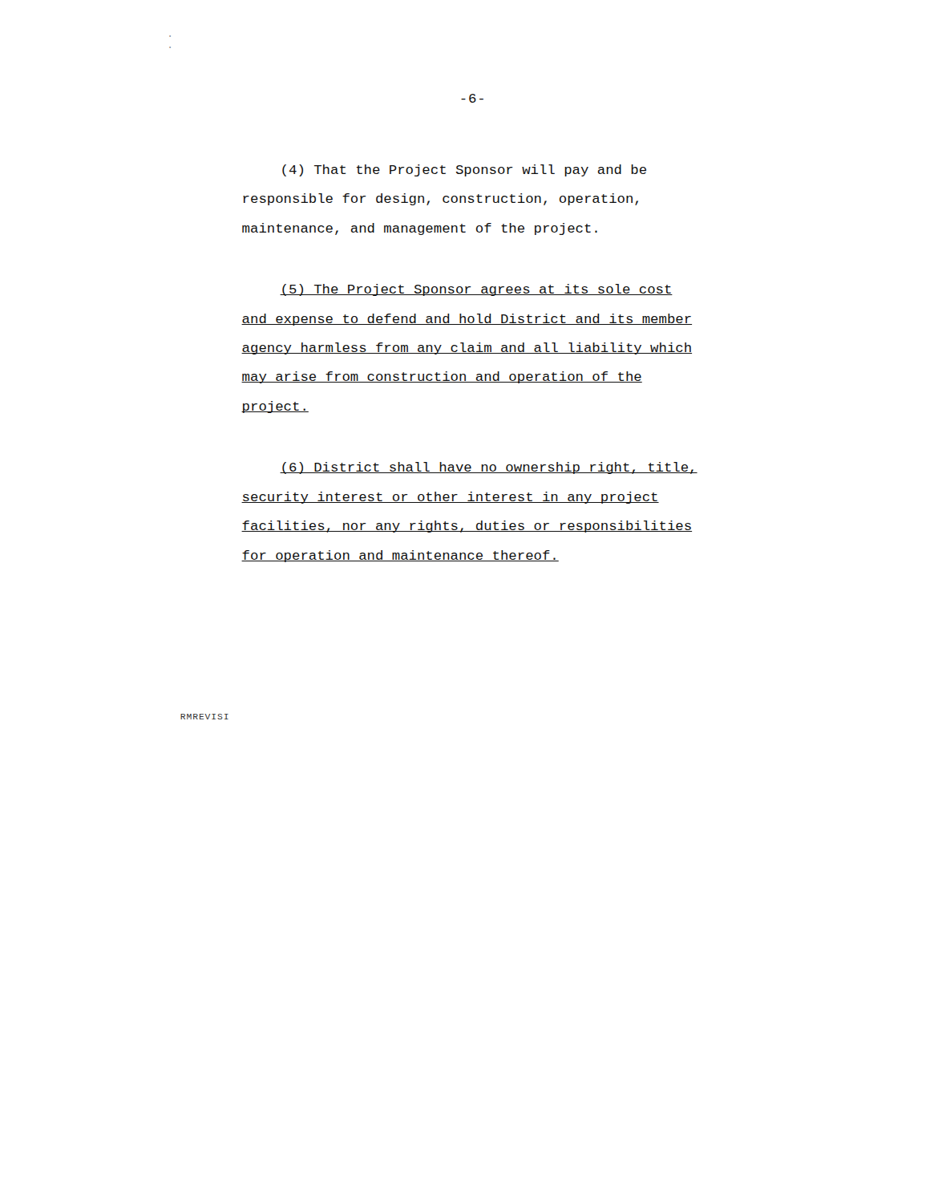·
·
-6-
(4) That the Project Sponsor will pay and be responsible for design, construction, operation, maintenance, and management of the project.
(5) The Project Sponsor agrees at its sole cost and expense to defend and hold District and its member agency harmless from any claim and all liability which may arise from construction and operation of the project.
(6) District shall have no ownership right, title, security interest or other interest in any project facilities, nor any rights, duties or responsibilities for operation and maintenance thereof.
RMREVISI